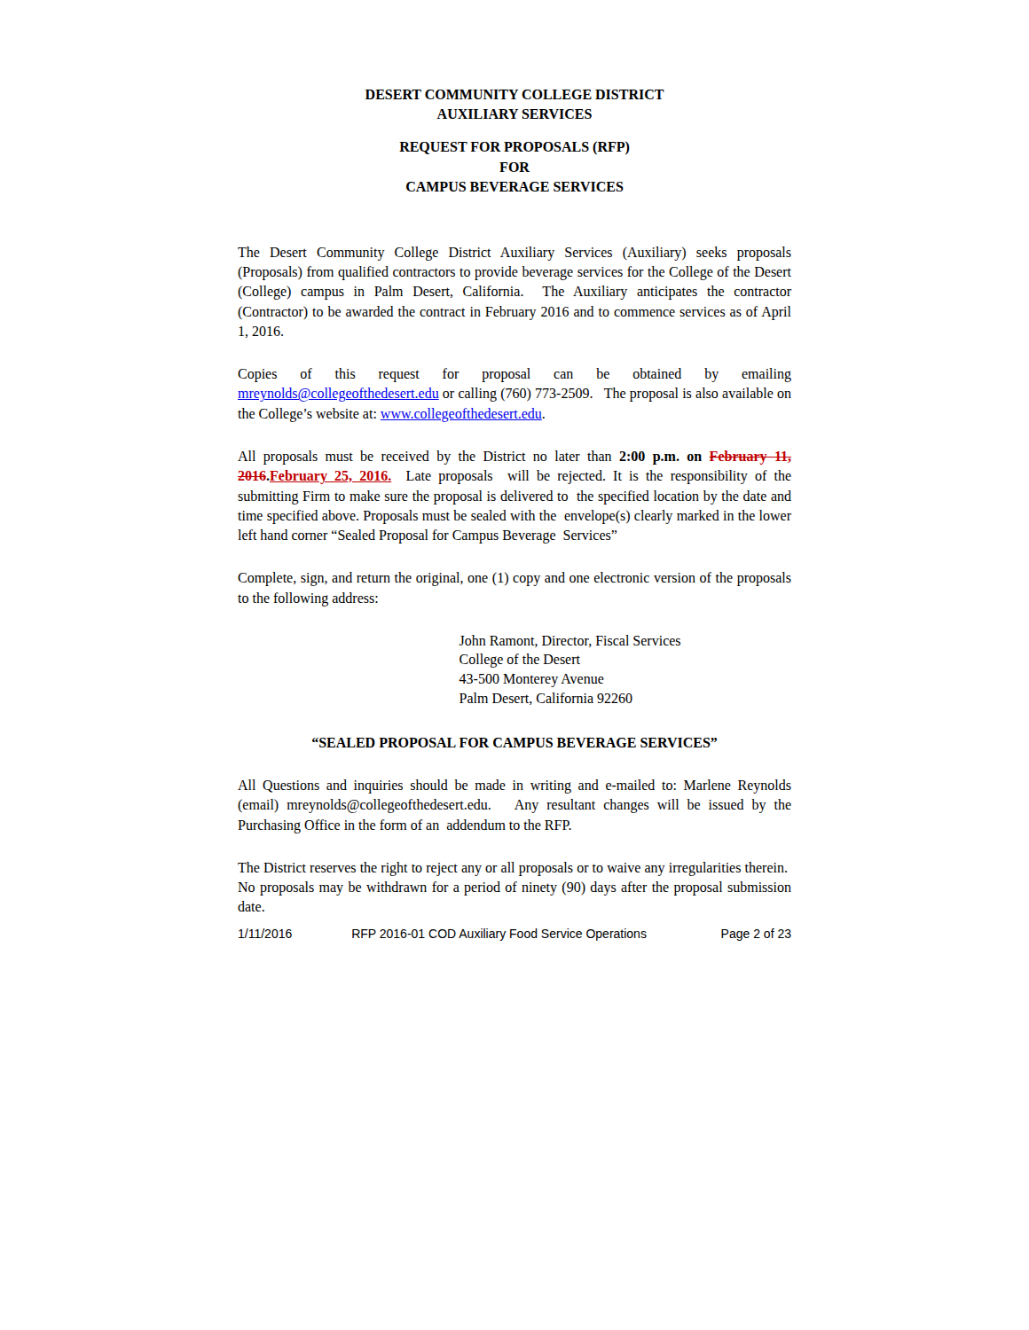DESERT COMMUNITY COLLEGE DISTRICT
AUXILIARY SERVICES
REQUEST FOR PROPOSALS (RFP)
FOR
CAMPUS BEVERAGE SERVICES
The Desert Community College District Auxiliary Services (Auxiliary) seeks proposals (Proposals) from qualified contractors to provide beverage services for the College of the Desert (College) campus in Palm Desert, California. The Auxiliary anticipates the contractor (Contractor) to be awarded the contract in February 2016 and to commence services as of April 1, 2016.
Copies of this request for proposal can be obtained by emailing mreynolds@collegeofthedesert.edu or calling (760) 773-2509. The proposal is also available on the College’s website at: www.collegeofthedesert.edu.
All proposals must be received by the District no later than 2:00 p.m. on February 11, 2016. February 25, 2016. Late proposals will be rejected. It is the responsibility of the submitting Firm to make sure the proposal is delivered to the specified location by the date and time specified above. Proposals must be sealed with the envelope(s) clearly marked in the lower left hand corner “Sealed Proposal for Campus Beverage Services”
Complete, sign, and return the original, one (1) copy and one electronic version of the proposals to the following address:
John Ramont, Director, Fiscal Services
College of the Desert
43-500 Monterey Avenue
Palm Desert, California 92260
“SEALED PROPOSAL FOR CAMPUS BEVERAGE SERVICES”
All Questions and inquiries should be made in writing and e-mailed to: Marlene Reynolds (email) mreynolds@collegeofthedesert.edu. Any resultant changes will be issued by the Purchasing Office in the form of an addendum to the RFP.
The District reserves the right to reject any or all proposals or to waive any irregularities therein. No proposals may be withdrawn for a period of ninety (90) days after the proposal submission date.
1/11/2016 RFP 2016-01 COD Auxiliary Food Service Operations Page 2 of 23